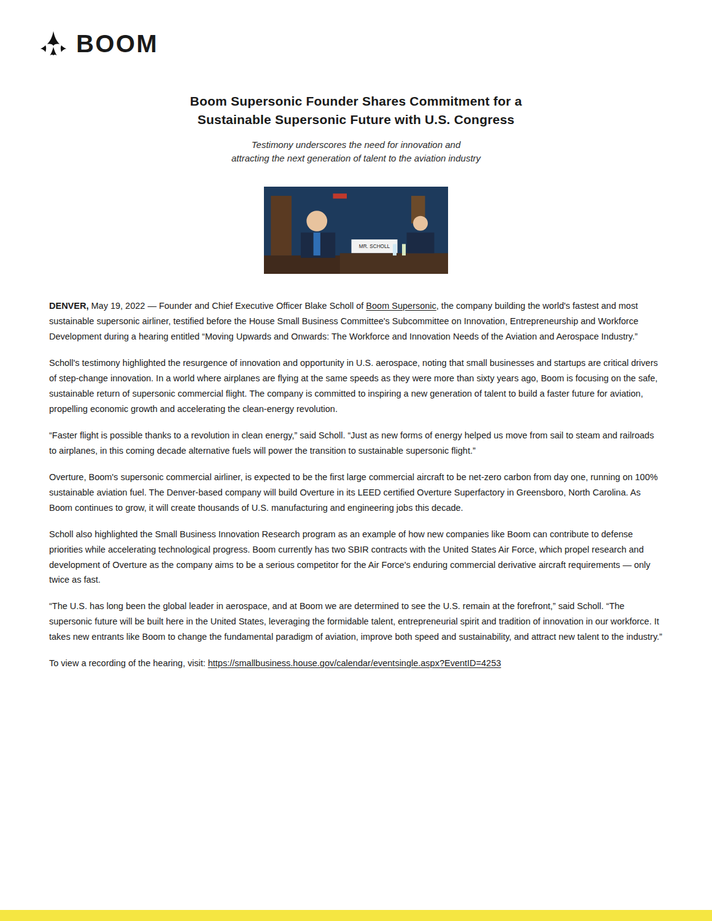BOOM
Boom Supersonic Founder Shares Commitment for a
Sustainable Supersonic Future with U.S. Congress
Testimony underscores the need for innovation and
attracting the next generation of talent to the aviation industry
DENVER, May 19, 2022 — Founder and Chief Executive Officer Blake Scholl of Boom Supersonic, the company building the world's fastest and most sustainable supersonic airliner, testified before the House Small Business Committee's Subcommittee on Innovation, Entrepreneurship and Workforce Development during a hearing entitled “Moving Upwards and Onwards: The Workforce and Innovation Needs of the Aviation and Aerospace Industry.”
Scholl's testimony highlighted the resurgence of innovation and opportunity in U.S. aerospace, noting that small businesses and startups are critical drivers of step-change innovation. In a world where airplanes are flying at the same speeds as they were more than sixty years ago, Boom is focusing on the safe, sustainable return of supersonic commercial flight. The company is committed to inspiring a new generation of talent to build a faster future for aviation, propelling economic growth and accelerating the clean-energy revolution.
“Faster flight is possible thanks to a revolution in clean energy,” said Scholl. “Just as new forms of energy helped us move from sail to steam and railroads to airplanes, in this coming decade alternative fuels will power the transition to sustainable supersonic flight.”
Overture, Boom's supersonic commercial airliner, is expected to be the first large commercial aircraft to be net-zero carbon from day one, running on 100% sustainable aviation fuel. The Denver-based company will build Overture in its LEED certified Overture Superfactory in Greensboro, North Carolina. As Boom continues to grow, it will create thousands of U.S. manufacturing and engineering jobs this decade.
Scholl also highlighted the Small Business Innovation Research program as an example of how new companies like Boom can contribute to defense priorities while accelerating technological progress. Boom currently has two SBIR contracts with the United States Air Force, which propel research and development of Overture as the company aims to be a serious competitor for the Air Force's enduring commercial derivative aircraft requirements — only twice as fast.
“The U.S. has long been the global leader in aerospace, and at Boom we are determined to see the U.S. remain at the forefront,” said Scholl. “The supersonic future will be built here in the United States, leveraging the formidable talent, entrepreneurial spirit and tradition of innovation in our workforce. It takes new entrants like Boom to change the fundamental paradigm of aviation, improve both speed and sustainability, and attract new talent to the industry.”
To view a recording of the hearing, visit: https://smallbusiness.house.gov/calendar/eventsingle.aspx?EventID=4253